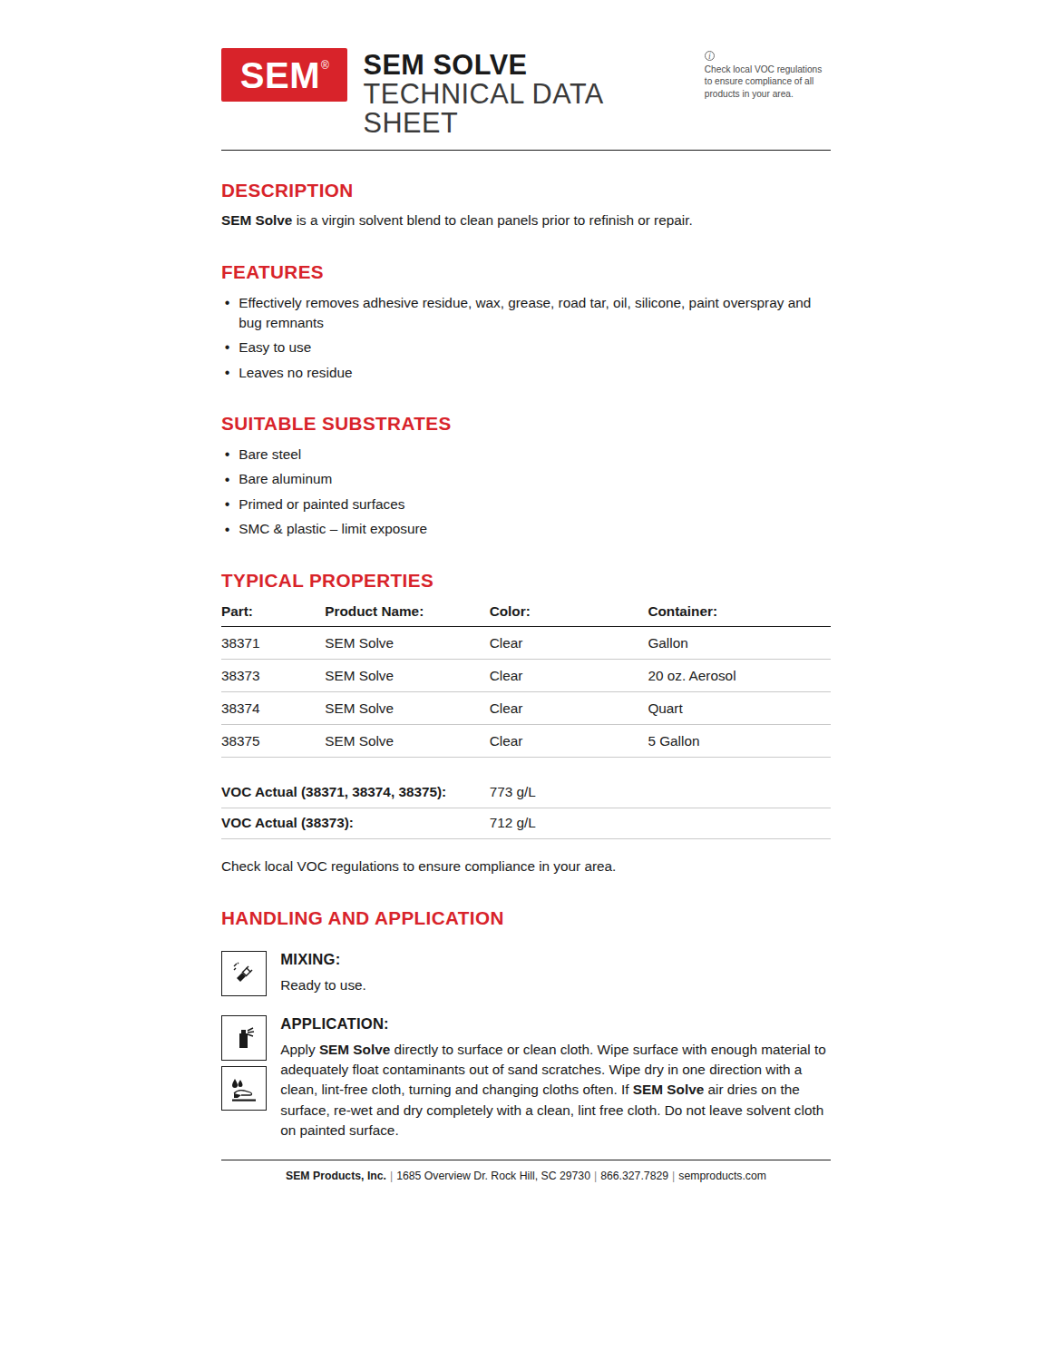SEM®
SEM Solve
Technical Data Sheet
i
Check local VOC regulations to ensure compliance of all products in your area.
Description
SEM Solve is a virgin solvent blend to clean panels prior to refinish or repair.
Features
Effectively removes adhesive residue, wax, grease, road tar, oil, silicone, paint overspray and bug remnants
Easy to use
Leaves no residue
Suitable Substrates
Bare steel
Bare aluminum
Primed or painted surfaces
SMC & plastic – limit exposure
Typical Properties
| Part: | Product Name: | Color: | Container: |
| --- | --- | --- | --- |
| 38371 | SEM Solve | Clear | Gallon |
| 38373 | SEM Solve | Clear | 20 oz. Aerosol |
| 38374 | SEM Solve | Clear | Quart |
| 38375 | SEM Solve | Clear | 5 Gallon |
| VOC Actual (38371, 38374, 38375): | 773 g/L |
| VOC Actual (38373): | 712 g/L |
Check local VOC regulations to ensure compliance in your area.
Handling and Application
MIXING:
Ready to use.
APPLICATION:
Apply SEM Solve directly to surface or clean cloth. Wipe surface with enough material to adequately float contaminants out of sand scratches. Wipe dry in one direction with a clean, lint-free cloth, turning and changing cloths often. If SEM Solve air dries on the surface, re-wet and dry completely with a clean, lint free cloth. Do not leave solvent cloth on painted surface.
SEM Products, Inc.|1685 Overview Dr. Rock Hill, SC 29730|866.327.7829|semproducts.com